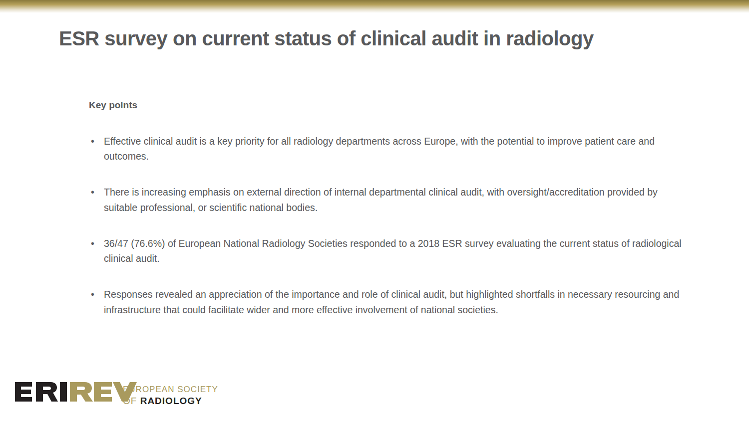ESR survey on current status of clinical audit in radiology
Key points
Effective clinical audit is a key priority for all radiology departments across Europe, with the potential to improve patient care and outcomes.
There is increasing emphasis on external direction of internal departmental clinical audit, with oversight/accreditation provided by suitable professional, or scientific national bodies.
36/47 (76.6%) of European National Radiology Societies responded to a 2018 ESR survey evaluating the current status of radiological clinical audit.
Responses revealed an appreciation of the importance and role of clinical audit, but highlighted shortfalls in necessary resourcing and infrastructure that could facilitate wider and more effective involvement of national societies.
EUROPEAN SOCIETY OF RADIOLOGY